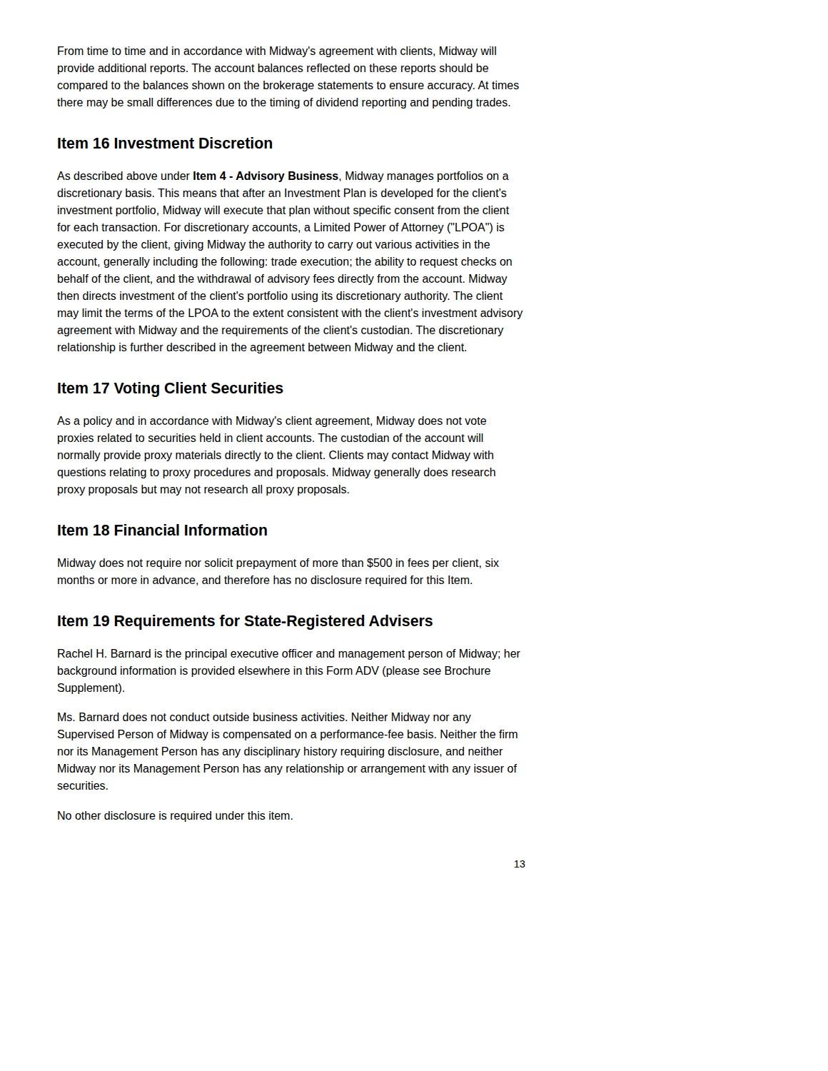From time to time and in accordance with Midway's agreement with clients, Midway will provide additional reports. The account balances reflected on these reports should be compared to the balances shown on the brokerage statements to ensure accuracy. At times there may be small differences due to the timing of dividend reporting and pending trades.
Item 16 Investment Discretion
As described above under Item 4 - Advisory Business, Midway manages portfolios on a discretionary basis. This means that after an Investment Plan is developed for the client's investment portfolio, Midway will execute that plan without specific consent from the client for each transaction. For discretionary accounts, a Limited Power of Attorney ("LPOA") is executed by the client, giving Midway the authority to carry out various activities in the account, generally including the following: trade execution; the ability to request checks on behalf of the client, and the withdrawal of advisory fees directly from the account. Midway then directs investment of the client's portfolio using its discretionary authority. The client may limit the terms of the LPOA to the extent consistent with the client's investment advisory agreement with Midway and the requirements of the client's custodian. The discretionary relationship is further described in the agreement between Midway and the client.
Item 17 Voting Client Securities
As a policy and in accordance with Midway's client agreement, Midway does not vote proxies related to securities held in client accounts. The custodian of the account will normally provide proxy materials directly to the client. Clients may contact Midway with questions relating to proxy procedures and proposals. Midway generally does research proxy proposals but may not research all proxy proposals.
Item 18 Financial Information
Midway does not require nor solicit prepayment of more than $500 in fees per client, six months or more in advance, and therefore has no disclosure required for this Item.
Item 19 Requirements for State-Registered Advisers
Rachel H. Barnard is the principal executive officer and management person of Midway; her background information is provided elsewhere in this Form ADV (please see Brochure Supplement).
Ms. Barnard does not conduct outside business activities. Neither Midway nor any Supervised Person of Midway is compensated on a performance-fee basis. Neither the firm nor its Management Person has any disciplinary history requiring disclosure, and neither Midway nor its Management Person has any relationship or arrangement with any issuer of securities.
No other disclosure is required under this item.
13